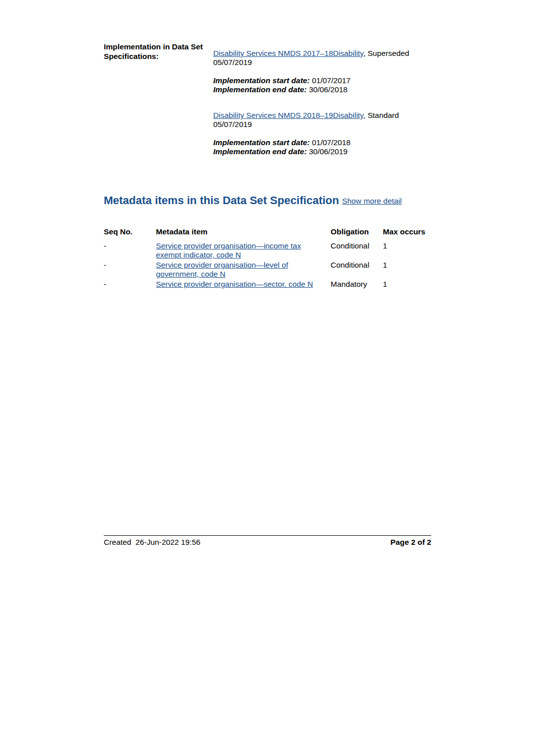Implementation in Data Set Specifications:
Disability Services NMDS 2017–18Disability, Superseded 05/07/2019
Implementation start date: 01/07/2017
Implementation end date: 30/06/2018
Disability Services NMDS 2018–19Disability, Standard 05/07/2019
Implementation start date: 01/07/2018
Implementation end date: 30/06/2019
Metadata items in this Data Set Specification Show more detail
| Seq No. | Metadata item | Obligation | Max occurs |
| --- | --- | --- | --- |
| - | Service provider organisation—income tax exempt indicator, code N | Conditional | 1 |
| - | Service provider organisation—level of government, code N | Conditional | 1 |
| - | Service provider organisation—sector, code N | Mandatory | 1 |
Created 26-Jun-2022 19:56 Page 2 of 2